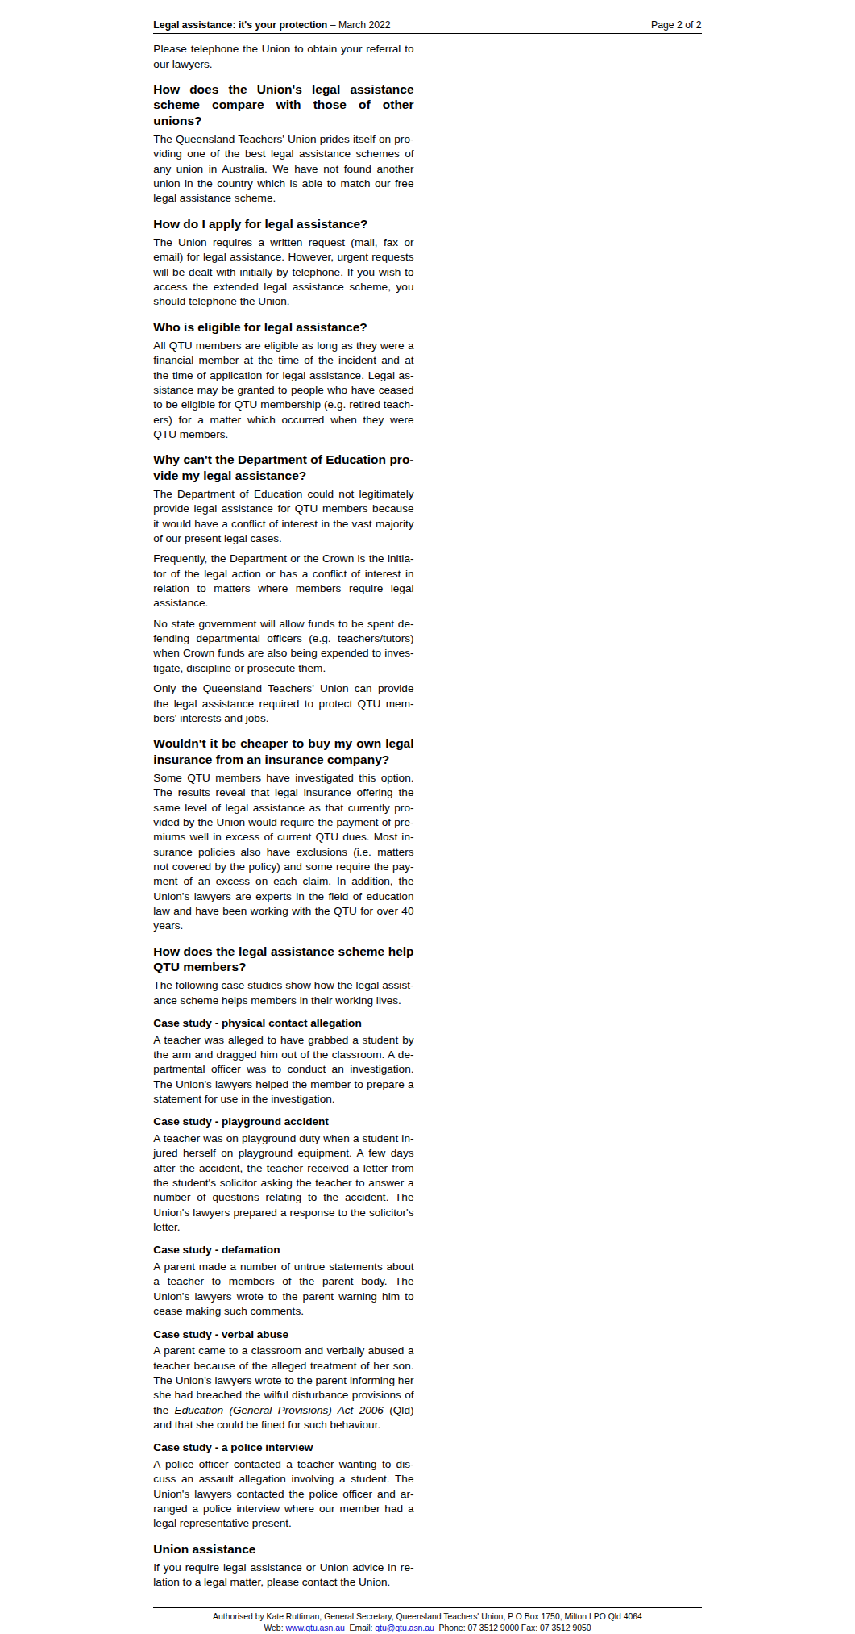Legal assistance: it's your protection – March 2022
Page 2 of 2
Please telephone the Union to obtain your referral to our lawyers.
How does the Union's legal assistance scheme compare with those of other unions?
The Queensland Teachers' Union prides itself on providing one of the best legal assistance schemes of any union in Australia. We have not found another union in the country which is able to match our free legal assistance scheme.
How do I apply for legal assistance?
The Union requires a written request (mail, fax or email) for legal assistance. However, urgent requests will be dealt with initially by telephone. If you wish to access the extended legal assistance scheme, you should telephone the Union.
Who is eligible for legal assistance?
All QTU members are eligible as long as they were a financial member at the time of the incident and at the time of application for legal assistance. Legal assistance may be granted to people who have ceased to be eligible for QTU membership (e.g. retired teachers) for a matter which occurred when they were QTU members.
Why can't the Department of Education provide my legal assistance?
The Department of Education could not legitimately provide legal assistance for QTU members because it would have a conflict of interest in the vast majority of our present legal cases.
Frequently, the Department or the Crown is the initiator of the legal action or has a conflict of interest in relation to matters where members require legal assistance.
No state government will allow funds to be spent defending departmental officers (e.g. teachers/tutors) when Crown funds are also being expended to investigate, discipline or prosecute them.
Only the Queensland Teachers' Union can provide the legal assistance required to protect QTU members' interests and jobs.
Wouldn't it be cheaper to buy my own legal insurance from an insurance company?
Some QTU members have investigated this option. The results reveal that legal insurance offering the same level of legal assistance as that currently provided by the Union would require the payment of premiums well in excess of current QTU dues. Most insurance policies also have exclusions (i.e. matters not covered by the policy) and some require the payment of an excess on each claim. In addition, the Union's lawyers are experts in the field of education law and have been working with the QTU for over 40 years.
How does the legal assistance scheme help QTU members?
The following case studies show how the legal assistance scheme helps members in their working lives.
Case study - physical contact allegation
A teacher was alleged to have grabbed a student by the arm and dragged him out of the classroom. A departmental officer was to conduct an investigation. The Union's lawyers helped the member to prepare a statement for use in the investigation.
Case study - playground accident
A teacher was on playground duty when a student injured herself on playground equipment. A few days after the accident, the teacher received a letter from the student's solicitor asking the teacher to answer a number of questions relating to the accident. The Union's lawyers prepared a response to the solicitor's letter.
Case study - defamation
A parent made a number of untrue statements about a teacher to members of the parent body. The Union's lawyers wrote to the parent warning him to cease making such comments.
Case study - verbal abuse
A parent came to a classroom and verbally abused a teacher because of the alleged treatment of her son. The Union's lawyers wrote to the parent informing her she had breached the wilful disturbance provisions of the Education (General Provisions) Act 2006 (Qld) and that she could be fined for such behaviour.
Case study - a police interview
A police officer contacted a teacher wanting to discuss an assault allegation involving a student. The Union's lawyers contacted the police officer and arranged a police interview where our member had a legal representative present.
Union assistance
If you require legal assistance or Union advice in relation to a legal matter, please contact the Union.
Authorised by Kate Ruttiman, General Secretary, Queensland Teachers' Union, P O Box 1750, Milton LPO Qld 4064
Web: www.qtu.asn.au Email: qtu@qtu.asn.au Phone: 07 3512 9000 Fax: 07 3512 9050